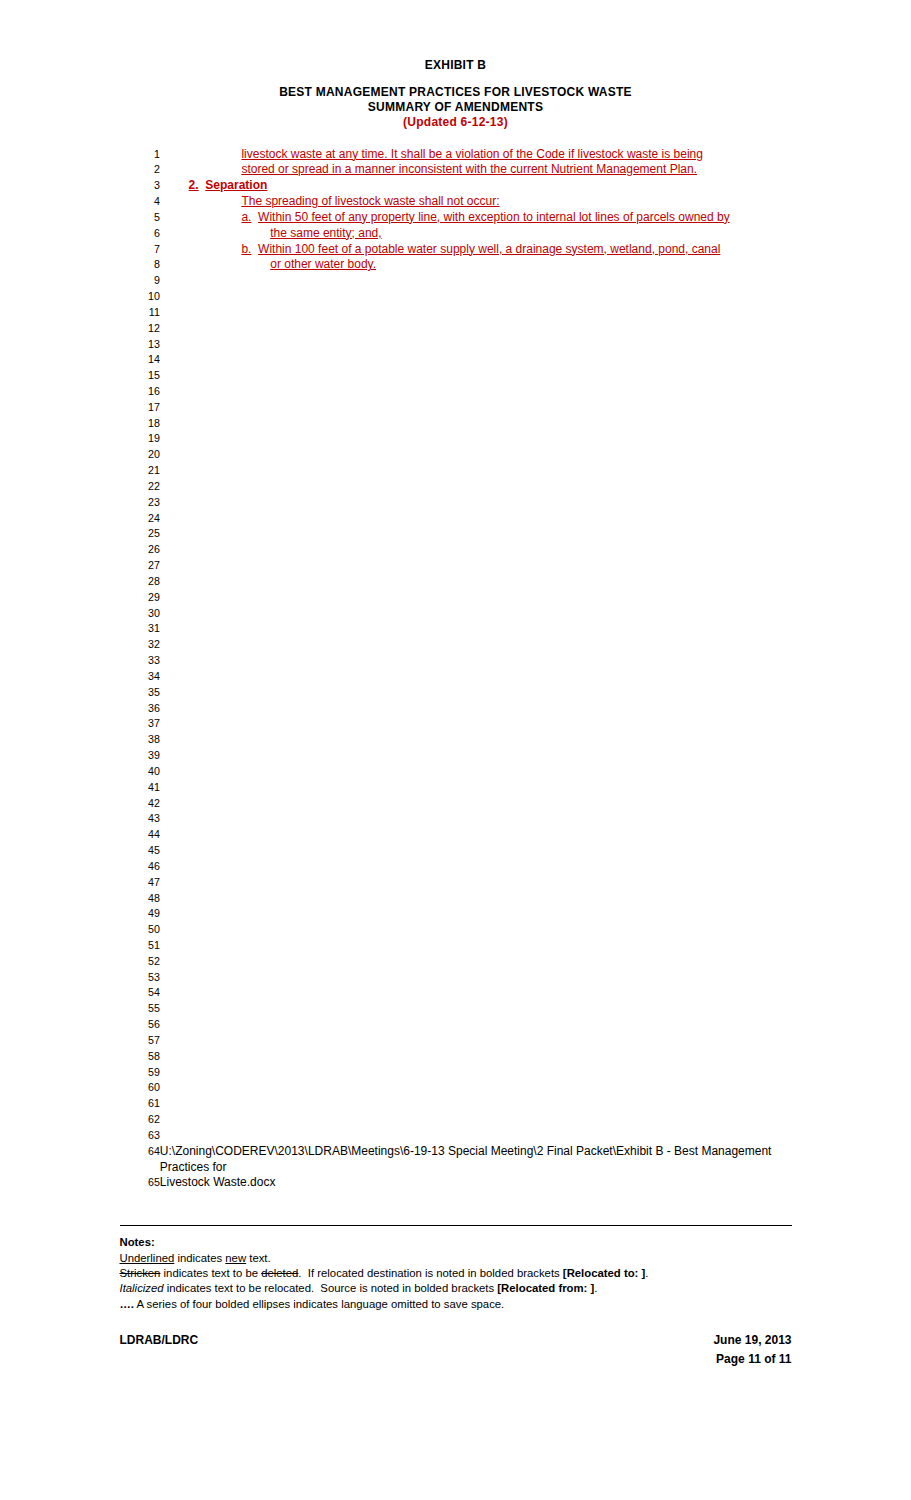EXHIBIT B
BEST MANAGEMENT PRACTICES FOR LIVESTOCK WASTE
SUMMARY OF AMENDMENTS
(Updated 6-12-13)
| 1 | livestock waste at any time. It shall be a violation of the Code if livestock waste is being |
| 2 | stored or spread in a manner inconsistent with the current Nutrient Management Plan. |
| 3 | 2. Separation |
| 4 | The spreading of livestock waste shall not occur: |
| 5 | a. Within 50 feet of any property line, with exception to internal lot lines of parcels owned by |
| 6 | the same entity; and, |
| 7 | b. Within 100 feet of a potable water supply well, a drainage system, wetland, pond, canal |
| 8 | or other water body. |
| 9 | |
| 10 | |
| 11 | |
| 12 | |
| 13 | |
| 14 | |
| 15 | |
| 16 | |
| 17 | |
| 18 | |
| 19 | |
| 20 | |
| 21 | |
| 22 | |
| 23 | |
| 24 | |
| 25 | |
| 26 | |
| 27 | |
| 28 | |
| 29 | |
| 30 | |
| 31 | |
| 32 | |
| 33 | |
| 34 | |
| 35 | |
| 36 | |
| 37 | |
| 38 | |
| 39 | |
| 40 | |
| 41 | |
| 42 | |
| 43 | |
| 44 | |
| 45 | |
| 46 | |
| 47 | |
| 48 | |
| 49 | |
| 50 | |
| 51 | |
| 52 | |
| 53 | |
| 54 | |
| 55 | |
| 56 | |
| 57 | |
| 58 | |
| 59 | |
| 60 | |
| 61 | |
| 62 | |
| 63 | |
| 64 | U:\Zoning\CODEREV\2013\LDRAB\Meetings\6-19-13 Special Meeting\2 Final Packet\Exhibit B - Best Management Practices for |
| 65 | Livestock Waste.docx |
Notes:
Underlined indicates new text.
Stricken indicates text to be deleted. If relocated destination is noted in bolded brackets [Relocated to: ].
Italicized indicates text to be relocated. Source is noted in bolded brackets [Relocated from: ].
…. A series of four bolded ellipses indicates language omitted to save space.
LDRAB/LDRC
June 19, 2013
Page 11 of 11